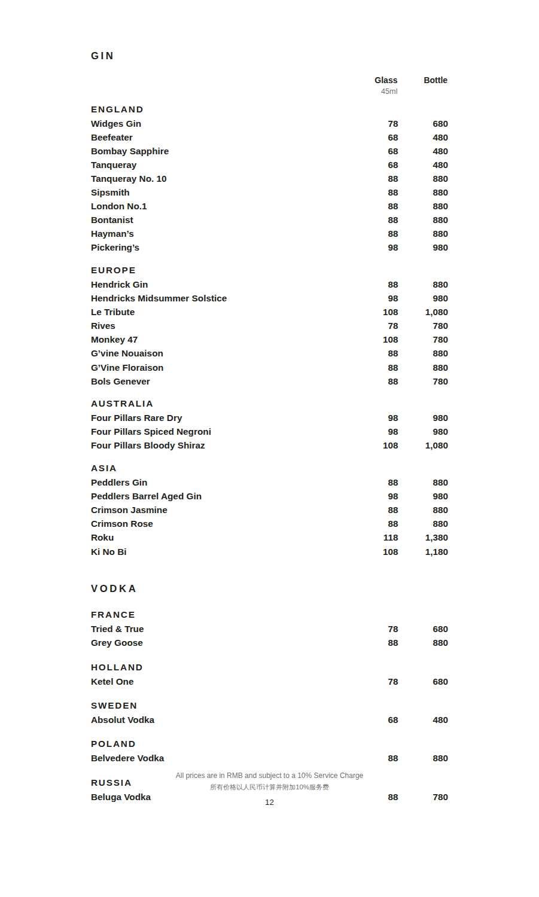Gin
| | Glass | Bottle |
| --- | --- | --- |
| | 45ml | |
| England |
| Widges Gin | 78 | 680 |
| Beefeater | 68 | 480 |
| Bombay Sapphire | 68 | 480 |
| Tanqueray | 68 | 480 |
| Tanqueray No. 10 | 88 | 880 |
| Sipsmith | 88 | 880 |
| London No.1 | 88 | 880 |
| Bontanist | 88 | 880 |
| Hayman’s | 88 | 880 |
| Pickering’s | 98 | 980 |
| Europe |
| Hendrick Gin | 88 | 880 |
| Hendricks Midsummer Solstice | 98 | 980 |
| Le Tribute | 108 | 1,080 |
| Rives | 78 | 780 |
| Monkey 47 | 108 | 780 |
| G’vine Nouaison | 88 | 880 |
| G’Vine Floraison | 88 | 880 |
| Bols Genever | 88 | 780 |
| Australia |
| Four Pillars Rare Dry | 98 | 980 |
| Four Pillars Spiced Negroni | 98 | 980 |
| Four Pillars Bloody Shiraz | 108 | 1,080 |
| Asia |
| Peddlers Gin | 88 | 880 |
| Peddlers Barrel Aged Gin | 98 | 980 |
| Crimson Jasmine | 88 | 880 |
| Crimson Rose | 88 | 880 |
| Roku | 118 | 1,380 |
| Ki No Bi | 108 | 1,180 |
Vodka
| France |
| Tried & True | 78 | 680 |
| Grey Goose | 88 | 880 |
| Holland |
| Ketel One | 78 | 680 |
| Sweden |
| Absolut Vodka | 68 | 480 |
| Poland |
| Belvedere Vodka | 88 | 880 |
| Russia |
| Beluga Vodka | 88 | 780 |
All prices are in RMB and subject to a 10% Service Charge
所有价格以人民币计算并附加10%服务费
12